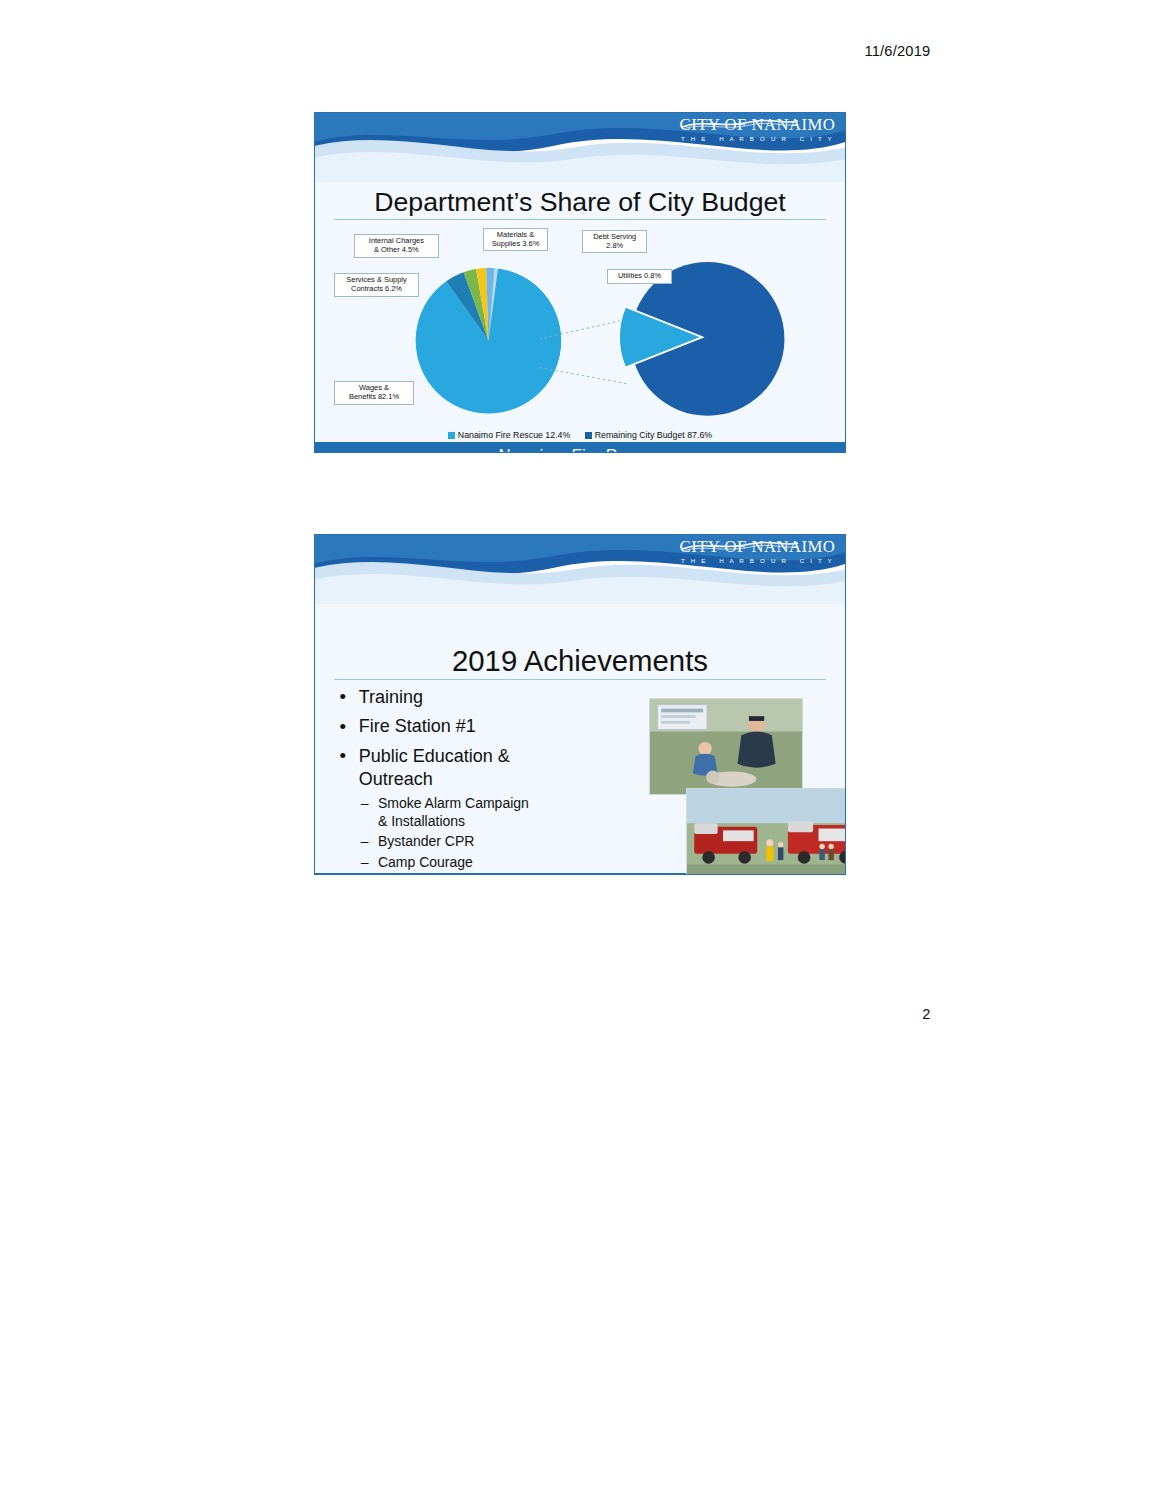11/6/2019
CITY OF NANAIMO
T H E H A R B O U R C I T Y
Department’s Share of City Budget
Internal Charges
& Other 4.5%
Materials &
Supplies 3.6%
Debt Serving
2.8%
Utilities 0.8%
Services & Supply
Contracts 6.2%
Wages &
Benefits 82.1%
Nanaimo Fire Rescue 12.4% Remaining City Budget 87.6%
Nanaimo Fire Rescue
CITY OF NANAIMO
T H E H A R B O U R C I T Y
2019 Achievements
Training
Fire Station #1
Public Education &
Outreach
Smoke Alarm Campaign
& Installations
Bystander CPR
Camp Courage
Nanaimo Fire Rescue
2